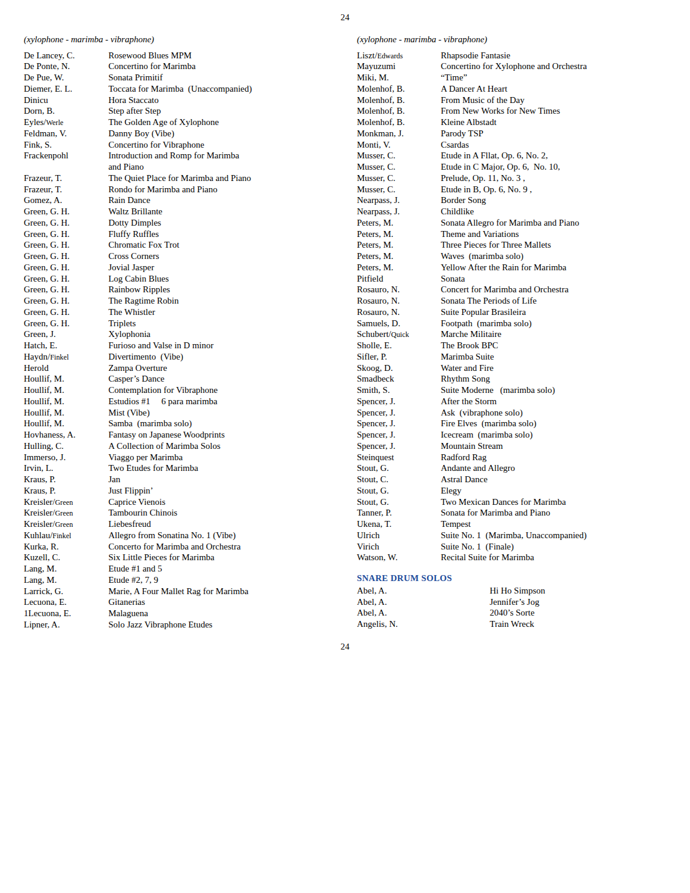24
(xylophone - marimba - vibraphone)
| De Lancey, C. | Rosewood Blues MPM |
| De Ponte, N. | Concertino for Marimba |
| De Pue, W. | Sonata Primitif |
| Diemer, E. L. | Toccata for Marimba (Unaccompanied) |
| Dinicu | Hora Staccato |
| Dorn, B. | Step after Step |
| Eyles/ Werle | The Golden Age of Xylophone |
| Feldman, V. | Danny Boy (Vibe) |
| Fink, S. | Concertino for Vibraphone |
| Frackenpohl | Introduction and Romp for Marimba and Piano |
| Frazeur, T. | The Quiet Place for Marimba and Piano |
| Frazeur, T. | Rondo for Marimba and Piano |
| Gomez, A. | Rain Dance |
| Green, G. H. | Waltz Brillante |
| Green, G. H. | Dotty Dimples |
| Green, G. H. | Fluffy Ruffles |
| Green, G. H. | Chromatic Fox Trot |
| Green, G. H. | Cross Corners |
| Green, G. H. | Jovial Jasper |
| Green, G. H. | Log Cabin Blues |
| Green, G. H. | Rainbow Ripples |
| Green, G. H. | The Ragtime Robin |
| Green, G. H. | The Whistler |
| Green, G. H. | Triplets |
| Green, J. | Xylophonia |
| Hatch, E. | Furioso and Valse in D minor |
| Haydn/ Finkel | Divertimento (Vibe) |
| Herold | Zampa Overture |
| Houllif, M. | Casper’s Dance |
| Houllif, M. | Contemplation for Vibraphone |
| Houllif, M. | Estudios #1 6 para marimba |
| Houllif, M. | Mist (Vibe) |
| Houllif, M. | Samba (marimba solo) |
| Hovhaness, A. | Fantasy on Japanese Woodprints |
| Hulling, C. | A Collection of Marimba Solos |
| Immerso, J. | Viaggo per Marimba |
| Irvin, L. | Two Etudes for Marimba |
| Kraus, P. | Jan |
| Kraus, P. | Just Flippin’ |
| Kreisler/ Green | Caprice Vienois |
| Kreisler/ Green | Tambourin Chinois |
| Kreisler/ Green | Liebesfreud |
| Kuhlau/ Finkel | Allegro from Sonatina No. 1 (Vibe) |
| Kurka, R. | Concerto for Marimba and Orchestra |
| Kuzell, C. | Six Little Pieces for Marimba |
| Lang, M. | Etude #1 and 5 |
| Lang, M. | Etude #2, 7, 9 |
| Larrick, G. | Marie, A Four Mallet Rag for Marimba |
| Lecuona, E. | Gitanerias |
| 1Lecuona, E. | Malaguena |
| Lipner, A. | Solo Jazz Vibraphone Etudes |
(xylophone - marimba - vibraphone)
| Liszt/ Edwards | Rhapsodie Fantasie |
| Mayuzumi | Concertino for Xylophone and Orchestra |
| Miki, M. | “Time” |
| Molenhof, B. | A Dancer At Heart |
| Molenhof, B. | From Music of the Day |
| Molenhof, B. | From New Works for New Times |
| Molenhof, B. | Kleine Albstadt |
| Monkman, J. | Parody TSP |
| Monti, V. | Csardas |
| Musser, C. | Etude in A Fllat, Op. 6, No. 2, |
| Musser, C. | Etude in C Major, Op. 6, No. 10, |
| Musser, C. | Prelude, Op. 11, No. 3 , |
| Musser, C. | Etude in B, Op. 6, No. 9 , |
| Nearpass, J. | Border Song |
| Nearpass, J. | Childlike |
| Peters, M. | Sonata Allegro for Marimba and Piano |
| Peters, M. | Theme and Variations |
| Peters, M. | Three Pieces for Three Mallets |
| Peters, M. | Waves (marimba solo) |
| Peters, M. | Yellow After the Rain for Marimba |
| Pitfield | Sonata |
| Rosauro, N. | Concert for Marimba and Orchestra |
| Rosauro, N. | Sonata The Periods of Life |
| Rosauro, N. | Suite Popular Brasileira |
| Samuels, D. | Footpath (marimba solo) |
| Schubert/ Quick | Marche Militaire |
| Sholle, E. | The Brook BPC |
| Sifler, P. | Marimba Suite |
| Skoog, D. | Water and Fire |
| Smadbeck | Rhythm Song |
| Smith, S. | Suite Moderne (marimba solo) |
| Spencer, J. | After the Storm |
| Spencer, J. | Ask (vibraphone solo) |
| Spencer, J. | Fire Elves (marimba solo) |
| Spencer, J. | Icecream (marimba solo) |
| Spencer, J. | Mountain Stream |
| Steinquest | Radford Rag |
| Stout, G. | Andante and Allegro |
| Stout, C. | Astral Dance |
| Stout, G. | Elegy |
| Stout, G. | Two Mexican Dances for Marimba |
| Tanner, P. | Sonata for Marimba and Piano |
| Ukena, T. | Tempest |
| Ulrich | Suite No. 1 (Marimba, Unaccompanied) |
| Virich | Suite No. 1 (Finale) |
| Watson, W. | Recital Suite for Marimba |
SNARE DRUM SOLOS
| Abel, A. | Hi Ho Simpson |
| Abel, A. | Jennifer’s Jog |
| Abel, A. | 2040’s Sorte |
| Angelis, N. | Train Wreck |
24